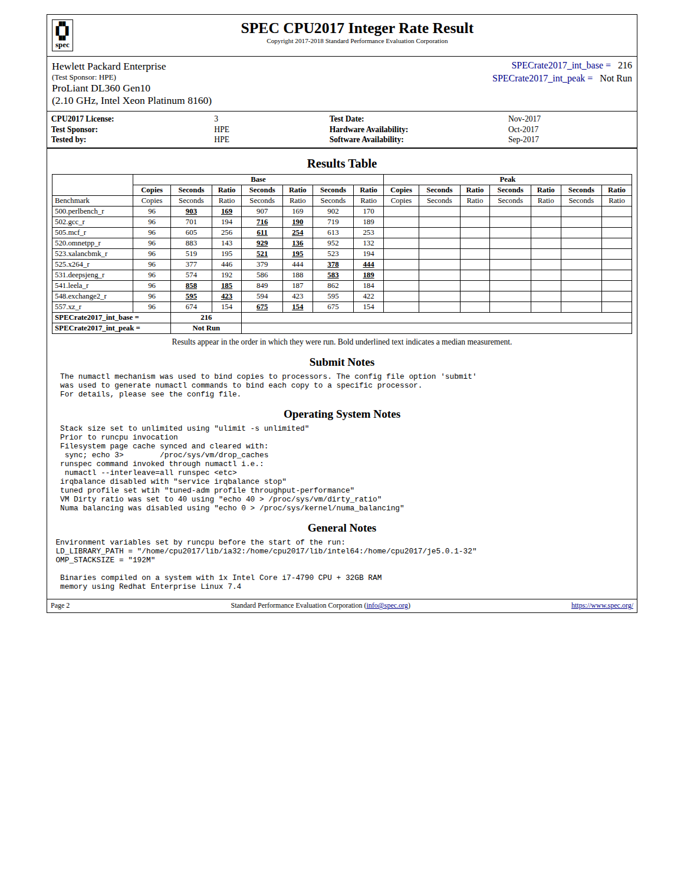▞▚
▚▞
spec
SPEC CPU2017 Integer Rate Result
Copyright 2017-2018 Standard Performance Evaluation Corporation
Hewlett Packard Enterprise
(Test Sponsor: HPE)
ProLiant DL360 Gen10
(2.10 GHz, Intel Xeon Platinum 8160)
SPECrate2017_int_base = 216
SPECrate2017_int_peak = Not Run
CPU2017 License:
3
Test Date:
Nov-2017
Test Sponsor:
HPE
Hardware Availability:
Oct-2017
Tested by:
HPE
Software Availability:
Sep-2017
Results Table
| | Base | Peak |
| --- | --- | --- |
| Copies | Seconds | Ratio | Seconds | Ratio | Seconds | Ratio | Copies | Seconds | Ratio | Seconds | Ratio | Seconds | Ratio |
| Benchmark | Copies | Seconds | Ratio | Seconds | Ratio | Seconds | Ratio | Copies | Seconds | Ratio | Seconds | Ratio | Seconds | Ratio |
| 500.perlbench_r | 96 | 903 | 169 | 907 | 169 | 902 | 170 | | | | | | | |
| 502.gcc_r | 96 | 701 | 194 | 716 | 190 | 719 | 189 | | | | | | | |
| 505.mcf_r | 96 | 605 | 256 | 611 | 254 | 613 | 253 | | | | | | | |
| 520.omnetpp_r | 96 | 883 | 143 | 929 | 136 | 952 | 132 | | | | | | | |
| 523.xalancbmk_r | 96 | 519 | 195 | 521 | 195 | 523 | 194 | | | | | | | |
| 525.x264_r | 96 | 377 | 446 | 379 | 444 | 378 | 444 | | | | | | | |
| 531.deepsjeng_r | 96 | 574 | 192 | 586 | 188 | 583 | 189 | | | | | | | |
| 541.leela_r | 96 | 858 | 185 | 849 | 187 | 862 | 184 | | | | | | | |
| 548.exchange2_r | 96 | 595 | 423 | 594 | 423 | 595 | 422 | | | | | | | |
| 557.xz_r | 96 | 674 | 154 | 675 | 154 | 675 | 154 | | | | | | | |
| SPECrate2017_int_base = | 216 | |
| SPECrate2017_int_peak = | Not Run | |
Results appear in the order in which they were run. Bold underlined text indicates a median measurement.
Submit Notes
 The numactl mechanism was used to bind copies to processors. The config file option 'submit'
 was used to generate numactl commands to bind each copy to a specific processor.
 For details, please see the config file.
Operating System Notes
 Stack size set to unlimited using "ulimit -s unlimited"
 Prior to runcpu invocation
 Filesystem page cache synced and cleared with:
  sync; echo 3>        /proc/sys/vm/drop_caches
 runspec command invoked through numactl i.e.:
  numactl --interleave=all runspec <etc>
 irqbalance disabled with "service irqbalance stop"
 tuned profile set wtih "tuned-adm profile throughput-performance"
 VM Dirty ratio was set to 40 using "echo 40 > /proc/sys/vm/dirty_ratio"
 Numa balancing was disabled using "echo 0 > /proc/sys/kernel/numa_balancing"
General Notes
Environment variables set by runcpu before the start of the run:
LD_LIBRARY_PATH = "/home/cpu2017/lib/ia32:/home/cpu2017/lib/intel64:/home/cpu2017/je5.0.1-32"
OMP_STACKSIZE = "192M"

 Binaries compiled on a system with 1x Intel Core i7-4790 CPU + 32GB RAM
 memory using Redhat Enterprise Linux 7.4
Page 2
Standard Performance Evaluation Corporation (info@spec.org)
https://www.spec.org/